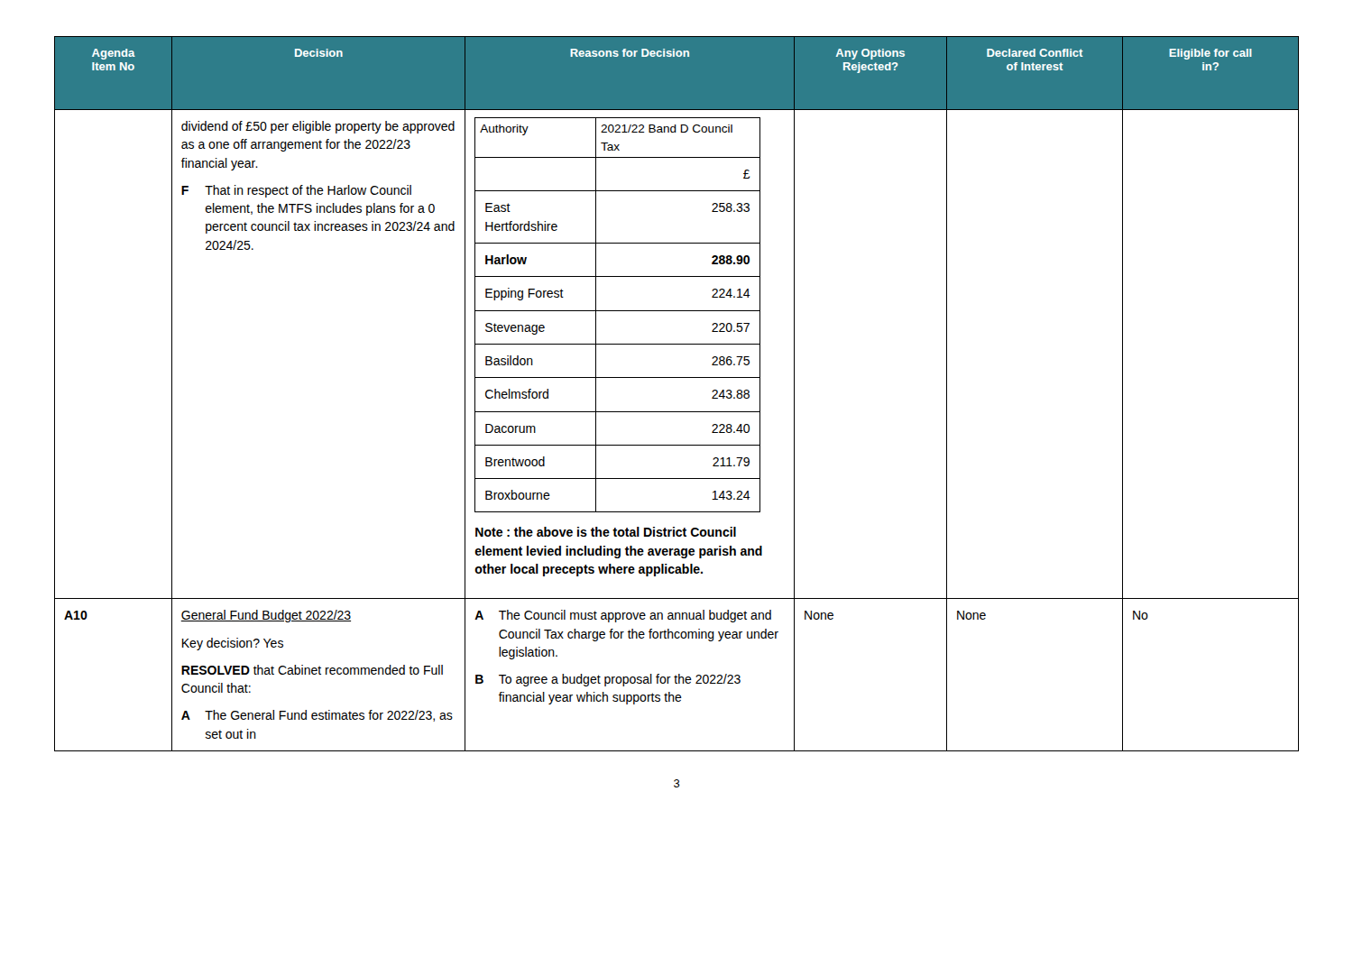| Agenda Item No | Decision | Reasons for Decision | Any Options Rejected? | Declared Conflict of Interest | Eligible for call in? |
| --- | --- | --- | --- | --- | --- |
| | dividend of £50 per eligible property be approved as a one off arrangement for the 2022/23 financial year. F That in respect of the Harlow Council element, the MTFS includes plans for a 0 percent council tax increases in 2023/24 and 2024/25. | / Authority / 2021/22 Band D Council Tax / / --- / --- / / / £ / / East Hertfordshire / 258.33 / / Harlow / 288.90 / / Epping Forest / 224.14 / / Stevenage / 220.57 / / Basildon / 286.75 / / Chelmsford / 243.88 / / Dacorum / 228.40 / / Brentwood / 211.79 / / Broxbourne / 143.24 / Note : the above is the total District Council element levied including the average parish and other local precepts where applicable. | | | |
| A10 | General Fund Budget 2022/23 Key decision? Yes RESOLVED that Cabinet recommended to Full Council that: A The General Fund estimates for 2022/23, as set out in | A The Council must approve an annual budget and Council Tax charge for the forthcoming year under legislation. B To agree a budget proposal for the 2022/23 financial year which supports the | None | None | No |
3